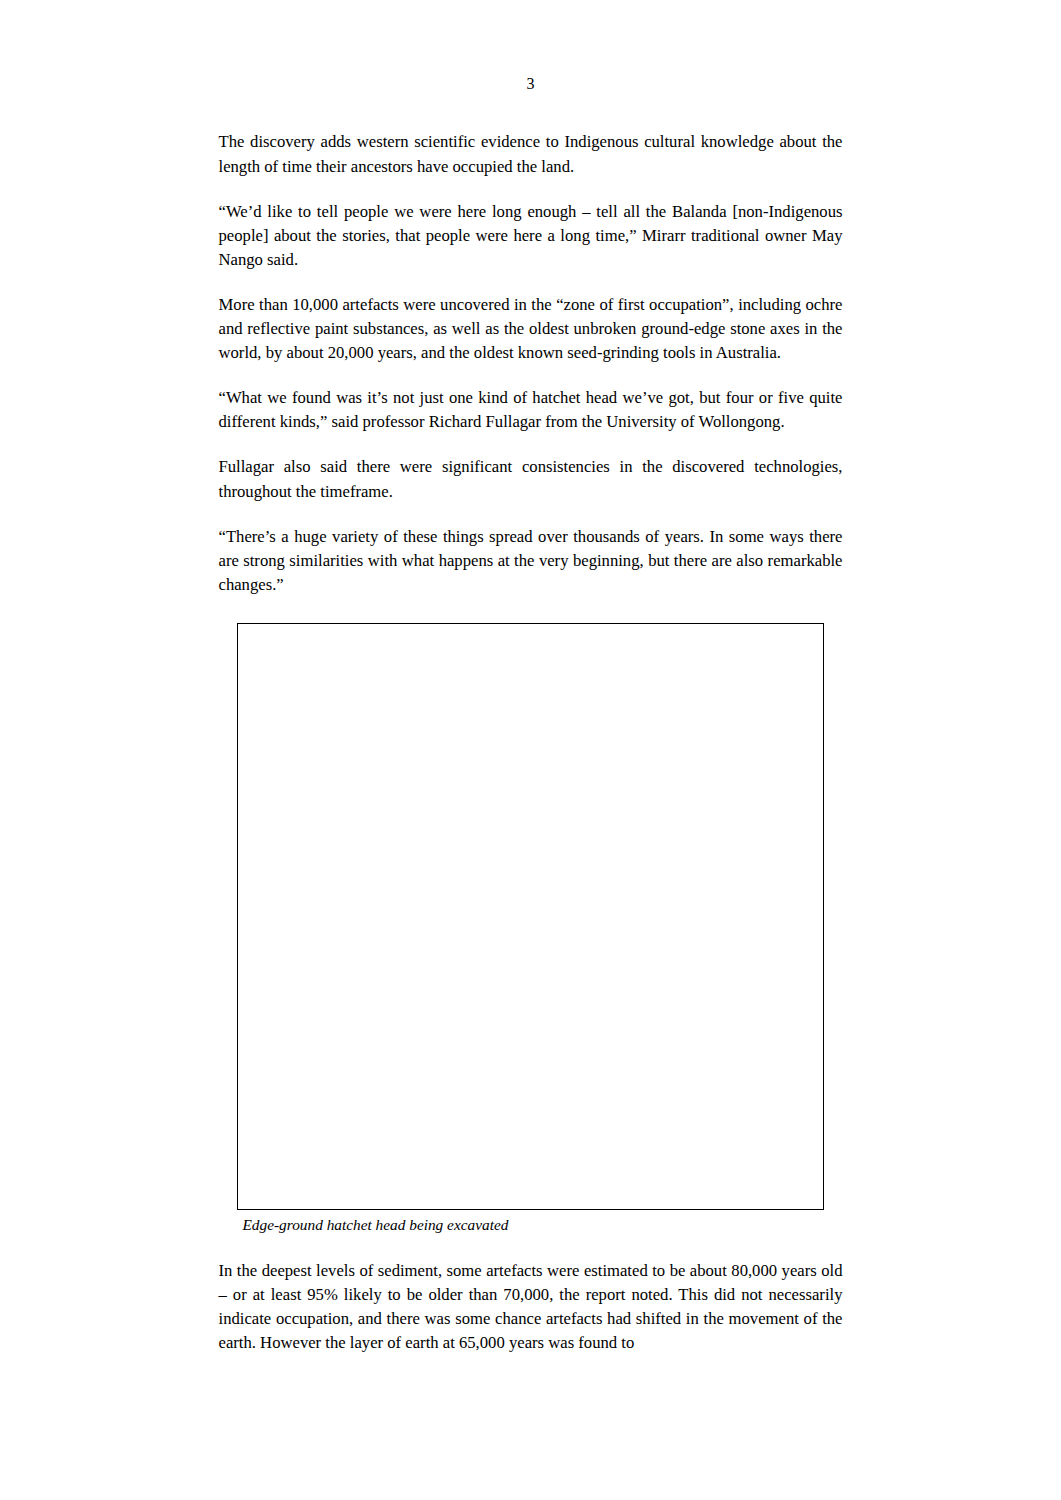3
The discovery adds western scientific evidence to Indigenous cultural knowledge about the length of time their ancestors have occupied the land.
“We’d like to tell people we were here long enough – tell all the Balanda [non-Indigenous people] about the stories, that people were here a long time,” Mirarr traditional owner May Nango said.
More than 10,000 artefacts were uncovered in the “zone of first occupation”, including ochre and reflective paint substances, as well as the oldest unbroken ground-edge stone axes in the world, by about 20,000 years, and the oldest known seed-grinding tools in Australia.
“What we found was it’s not just one kind of hatchet head we’ve got, but four or five quite different kinds,” said professor Richard Fullagar from the University of Wollongong.
Fullagar also said there were significant consistencies in the discovered technologies, throughout the timeframe.
“There’s a huge variety of these things spread over thousands of years. In some ways there are strong similarities with what happens at the very beginning, but there are also remarkable changes.”
Edge-ground hatchet head being excavated
In the deepest levels of sediment, some artefacts were estimated to be about 80,000 years old – or at least 95% likely to be older than 70,000, the report noted. This did not necessarily indicate occupation, and there was some chance artefacts had shifted in the movement of the earth. However the layer of earth at 65,000 years was found to